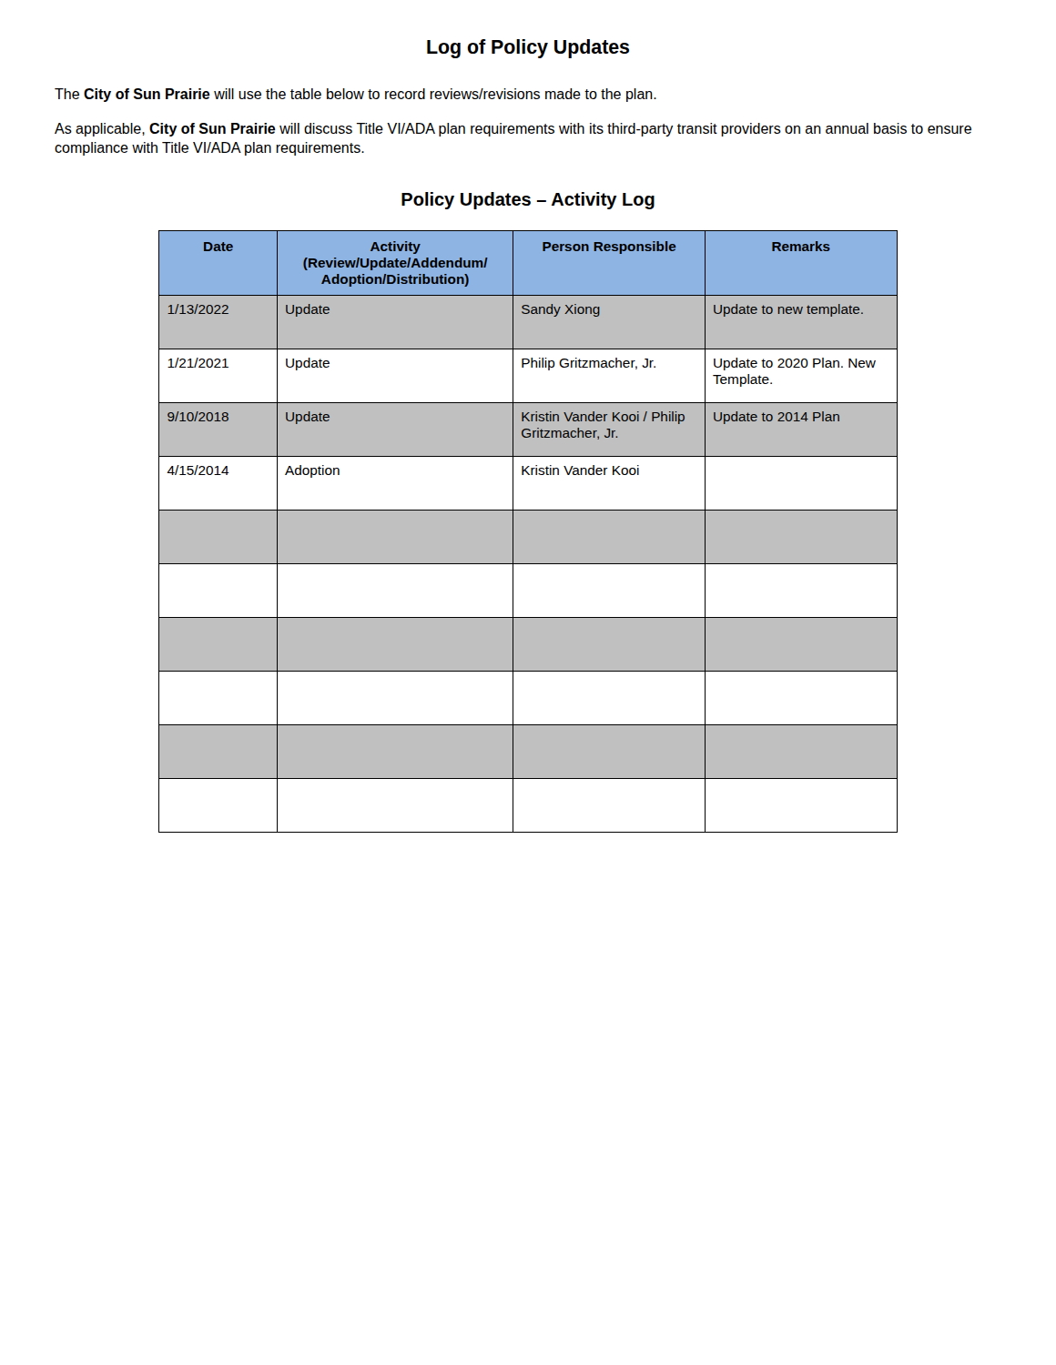Log of Policy Updates
The City of Sun Prairie will use the table below to record reviews/revisions made to the plan.
As applicable, City of Sun Prairie will discuss Title VI/ADA plan requirements with its third-party transit providers on an annual basis to ensure compliance with Title VI/ADA plan requirements.
Policy Updates – Activity Log
| Date | Activity (Review/Update/Addendum/ Adoption/Distribution) | Person Responsible | Remarks |
| --- | --- | --- | --- |
| 1/13/2022 | Update | Sandy Xiong | Update to new template. |
| 1/21/2021 | Update | Philip Gritzmacher, Jr. | Update to 2020 Plan. New Template. |
| 9/10/2018 | Update | Kristin Vander Kooi / Philip Gritzmacher, Jr. | Update to 2014 Plan |
| 4/15/2014 | Adoption | Kristin Vander Kooi | |